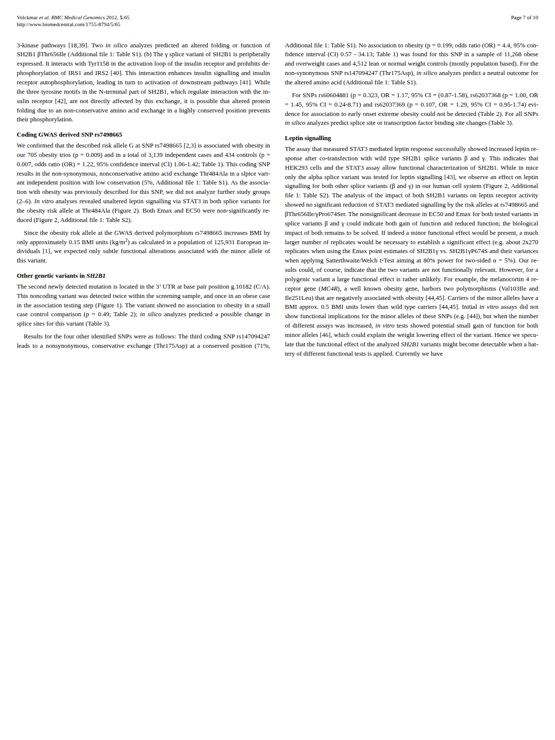Volckmar et al. BMC Medical Genomics 2012, 5:65
http://www.biomedcentral.com/1755-8794/5/65
Page 7 of 10
3-kinase pathways [18,39]. Two in silico analyzes predicted an altered folding or function of SH2B1 βThr656Ile (Additional file 1: Table S1). (b) The γ splice variant of SH2B1 is peripherally expressed. It interacts with Tyr1158 in the activation loop of the insulin receptor and prohibits dephosphorylation of IRS1 and IRS2 [40]. This interaction enhances insulin signalling and insulin receptor autophosphorylation, leading in turn to activation of downstream pathways [41]. While the three tyrosine motifs in the N-terminal part of SH2B1, which regulate interaction with the insulin receptor [42], are not directly affected by this exchange, it is possible that altered protein folding due to an non-conservative amino acid exchange in a highly conserved position prevents their phosphorylation.
Coding GWAS derived SNP rs7498665
We confirmed that the described risk allele G at SNP rs7498665 [2,3] is associated with obesity in our 705 obesity trios (p = 0.009) and in a total of 3,139 independent cases and 434 controls (p = 0.007, odds ratio (OR) = 1.22, 95% confidence interval (CI) 1.06-1.42; Table 1). This coding SNP results in the non-synonymous, nonconservative amino acid exchange Thr484Ala in a slpice variant independent position with low conservation (5%, Additional file 1: Table S1). As the association with obesity was previously described for this SNP, we did not analyze further study groups (2–6). In vitro analyses revealed unaltered leptin signalling via STAT3 in both splice variants for the obesity risk allele at Thr484Ala (Figure 2). Both Emax and EC50 were non-significantly reduced (Figure 2, Additional file 1: Table S2).
Since the obesity risk allele at the GWAS derived polymorphism rs7498665 increases BMI by only approximately 0.15 BMI units (kg/m2) as calculated in a population of 125,931 European individuals [1], we expected only subtle functional alterations associated with the minor allele of this variant.
Other genetic variants in SH2B1
The second newly detected mutation is located in the 3’ UTR at base pair position g.10182 (C/A). This noncoding variant was detected twice within the screening sample, and once in an obese case in the association testing step (Figure 1). The variant showed no association to obesity in a small case control comparison (p = 0.49; Table 2); in silico analyzes predicted a possible change in splice sites for this variant (Table 3).
Results for the four other identified SNPs were as follows: The third coding SNP rs147094247 leads to a nonsynonymous, conservative exchange (Thr175Asp) at a conserved position (71%, Additional file 1: Table S1). No association to obesity (p = 0.199, odds ratio (OR) = 4.4, 95% confidence interval (CI) 0.57 - 34.13; Table 1) was found for this SNP in a sample of 11,268 obese and overweight cases and 4,512 lean or normal weight controls (mostly population based). For the non-synonymous SNP rs147094247 (Thr175Asp), in silico analyzes predict a neutral outcome for the altered amino acid (Additional file 1: Table S1).
For SNPs rs60604881 (p = 0.323, OR = 1.17, 95% CI = (0.87-1.58), rs62037368 (p = 1.00, OR = 1.45, 95% CI = 0.24-8.71) and rs62037369 (p = 0.107, OR = 1.29, 95% CI = 0.95-1.74) evidence for association to early onset extreme obesity could not be detected (Table 2). For all SNPs in silico analyzes predict splice site or transcription factor binding site changes (Table 3).
Leptin signalling
The assay that measured STAT3 mediated leptin response successfully showed increased leptin response after co-transfection with wild type SH2B1 splice variants β and γ. This indicates that HEK293 cells and the STAT3 assay allow functional characterization of SH2B1. While in mice only the alpha splice variant was tested for leptin signalling [43], we observe an effect on leptin signalling for both other splice variants (β and γ) in our human cell system (Figure 2, Additional file 1: Table S2). The analysis of the impact of both SH2B1 variants on leptin receptor activity showed no significant reduction of STAT3 mediated signalling by the risk alleles at rs7498665 and βThr656Ile/γPro674Ser. The nonsignificant decrease in EC50 and Emax for both tested variants in splice variants β and γ could indicate both gain of function and reduced function; the biological impact of both remains to be solved. If indeed a minor functional effect would be present, a much larger number of replicates would be necessary to establish a significant effect (e.g. about 2x270 replicates when using the Emax point estimates of SH2B1γ vs. SH2B1γP674S and their variances when applying Satterthwaite/Welch t-Test aiming at 80% power for two-sided α = 5%). Our results could, of course, indicate that the two variants are not functionally relevant. However, for a polygenic variant a large functional effect is rather unlikely. For example, the melanocortin 4 receptor gene (MC4R), a well known obesity gene, harbors two polymorphisms (Val103Ile and Ile251Leu) that are negatively associated with obesity [44,45]. Carriers of the minor alleles have a BMI approx. 0.5 BMI units lower than wild type carriers [44,45]. Initial in vitro assays did not show functional implications for the minor alleles of these SNPs (e.g. [44]), but when the number of different assays was increased, in vitro tests showed potential small gain of function for both minor alleles [46], which could explain the weight lowering effect of the variant. Hence we speculate that the functional effect of the analyzed SH2B1 variants might become detectable when a battery of different functional tests is applied. Currently we have